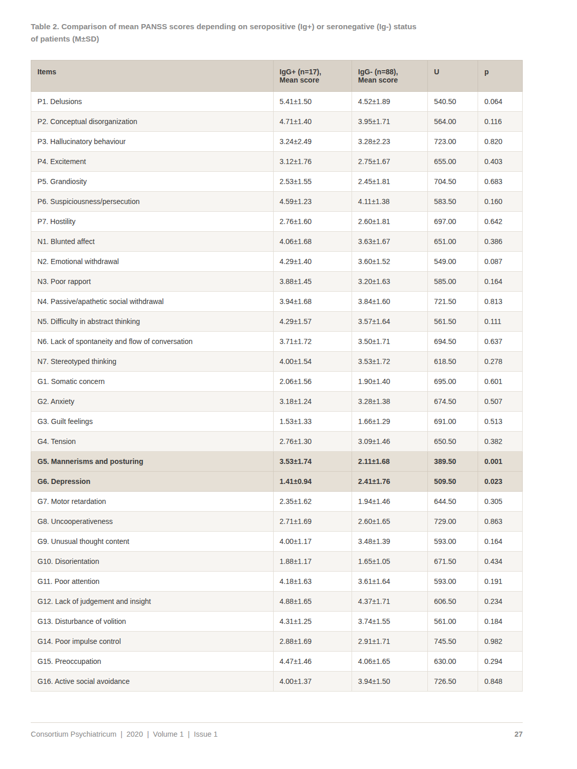Table 2. Comparison of mean PANSS scores depending on seropositive (Ig+) or seronegative (Ig-) status of patients (M±SD)
| Items | IgG+ (n=17), Mean score | IgG- (n=88), Mean score | U | p |
| --- | --- | --- | --- | --- |
| P1. Delusions | 5.41±1.50 | 4.52±1.89 | 540.50 | 0.064 |
| P2. Conceptual disorganization | 4.71±1.40 | 3.95±1.71 | 564.00 | 0.116 |
| P3. Hallucinatory behaviour | 3.24±2.49 | 3.28±2.23 | 723.00 | 0.820 |
| P4. Excitement | 3.12±1.76 | 2.75±1.67 | 655.00 | 0.403 |
| P5. Grandiosity | 2.53±1.55 | 2.45±1.81 | 704.50 | 0.683 |
| P6. Suspiciousness/persecution | 4.59±1.23 | 4.11±1.38 | 583.50 | 0.160 |
| P7. Hostility | 2.76±1.60 | 2.60±1.81 | 697.00 | 0.642 |
| N1. Blunted affect | 4.06±1.68 | 3.63±1.67 | 651.00 | 0.386 |
| N2. Emotional withdrawal | 4.29±1.40 | 3.60±1.52 | 549.00 | 0.087 |
| N3. Poor rapport | 3.88±1.45 | 3.20±1.63 | 585.00 | 0.164 |
| N4. Passive/apathetic social withdrawal | 3.94±1.68 | 3.84±1.60 | 721.50 | 0.813 |
| N5. Difficulty in abstract thinking | 4.29±1.57 | 3.57±1.64 | 561.50 | 0.111 |
| N6. Lack of spontaneity and flow of conversation | 3.71±1.72 | 3.50±1.71 | 694.50 | 0.637 |
| N7. Stereotyped thinking | 4.00±1.54 | 3.53±1.72 | 618.50 | 0.278 |
| G1. Somatic concern | 2.06±1.56 | 1.90±1.40 | 695.00 | 0.601 |
| G2. Anxiety | 3.18±1.24 | 3.28±1.38 | 674.50 | 0.507 |
| G3. Guilt feelings | 1.53±1.33 | 1.66±1.29 | 691.00 | 0.513 |
| G4. Tension | 2.76±1.30 | 3.09±1.46 | 650.50 | 0.382 |
| G5. Mannerisms and posturing | 3.53±1.74 | 2.11±1.68 | 389.50 | 0.001 |
| G6. Depression | 1.41±0.94 | 2.41±1.76 | 509.50 | 0.023 |
| G7. Motor retardation | 2.35±1.62 | 1.94±1.46 | 644.50 | 0.305 |
| G8. Uncooperativeness | 2.71±1.69 | 2.60±1.65 | 729.00 | 0.863 |
| G9. Unusual thought content | 4.00±1.17 | 3.48±1.39 | 593.00 | 0.164 |
| G10. Disorientation | 1.88±1.17 | 1.65±1.05 | 671.50 | 0.434 |
| G11. Poor attention | 4.18±1.63 | 3.61±1.64 | 593.00 | 0.191 |
| G12. Lack of judgement and insight | 4.88±1.65 | 4.37±1.71 | 606.50 | 0.234 |
| G13. Disturbance of volition | 4.31±1.25 | 3.74±1.55 | 561.00 | 0.184 |
| G14. Poor impulse control | 2.88±1.69 | 2.91±1.71 | 745.50 | 0.982 |
| G15. Preoccupation | 4.47±1.46 | 4.06±1.65 | 630.00 | 0.294 |
| G16. Active social avoidance | 4.00±1.37 | 3.94±1.50 | 726.50 | 0.848 |
Consortium Psychiatricum | 2020 | Volume 1 | Issue 1 27